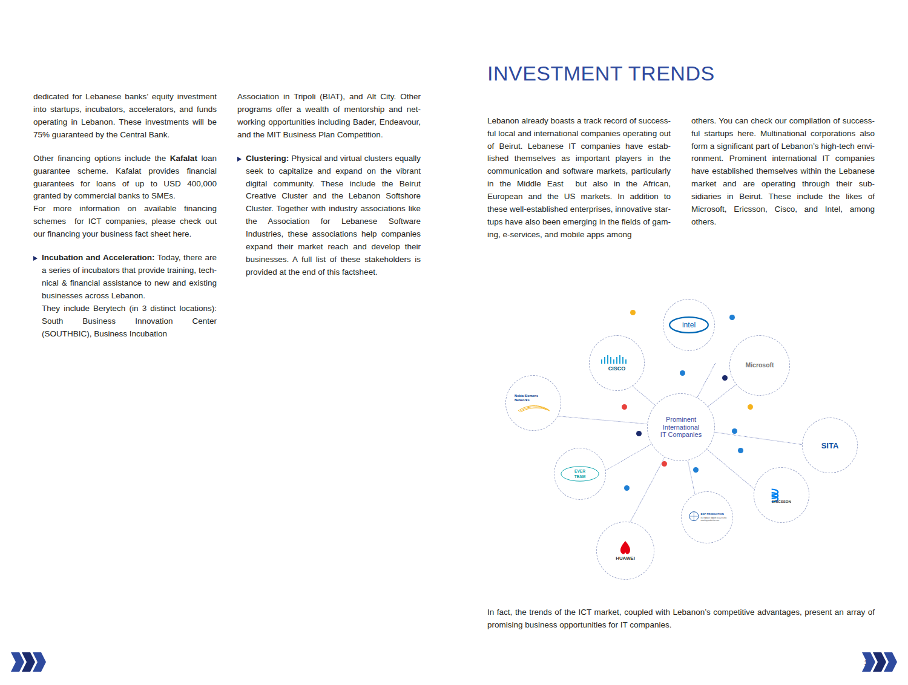dedicated for Lebanese banks’ equity investment into startups, incubators, accelerators, and funds operating in Lebanon. These investments will be 75% guaranteed by the Central Bank.
Other financing options include the Kafalat loan guarantee scheme. Kafalat provides financial guarantees for loans of up to USD 400,000 granted by commercial banks to SMEs.
For more information on available financing schemes for ICT companies, please check out our financing your business fact sheet here.
Incubation and Acceleration: Today, there are a series of incubators that provide training, technical & financial assistance to new and existing businesses across Lebanon.
They include Berytech (in 3 distinct locations): South Business Innovation Center (SOUTHBIC), Business Incubation
Association in Tripoli (BIAT), and Alt City. Other programs offer a wealth of mentorship and networking opportunities including Bader, Endeavour, and the MIT Business Plan Competition.
Clustering: Physical and virtual clusters equally seek to capitalize and expand on the vibrant digital community. These include the Beirut Creative Cluster and the Lebanon Softshore Cluster. Together with industry associations like the Association for Lebanese Software Industries, these associations help companies expand their market reach and develop their businesses. A full list of these stakeholders is provided at the end of this factsheet.
12
INVESTMENT TRENDS
Lebanon already boasts a track record of successful local and international companies operating out of Beirut. Lebanese IT companies have established themselves as important players in the communication and software markets, particularly in the Middle East but also in the African, European and the US markets. In addition to these well-established enterprises, innovative startups have also been emerging in the fields of gaming, e-services, and mobile apps among
others. You can check our compilation of successful startups here. Multinational corporations also form a significant part of Lebanon’s high-tech environment. Prominent international IT companies have established themselves within the Lebanese market and are operating through their subsidiaries in Beirut. These include the likes of Microsoft, Ericsson, Cisco, and Intel, among others.
Prominent
International
IT Companies
In fact, the trends of the ICT market, coupled with Lebanon’s competitive advantages, present an array of promising business opportunities for IT companies.
13